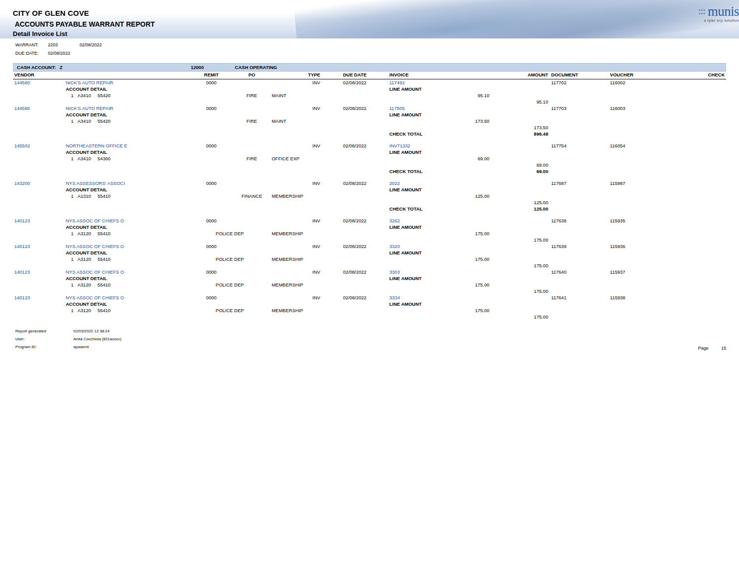••••••munis
a tyler erp solution
CITY OF GLEN COVE
ACCOUNTS PAYABLE WARRANT REPORT
Detail Invoice List
| WARRANT: | 2203 | 02/08/2022 |
| DUE DATE: | 02/08/2022 | |
| CASH ACCOUNT: Z | 12000 | CASH OPERATING | |
| VENDOR | | REMIT | PO | TYPE | DUE DATE | INVOICE | AMOUNT | DOCUMENT | VOUCHER | CHECK |
| 144580 | NICK'S AUTO REPAIR | 0000 | | INV | 02/08/2022 | 117492 | | 117702 | 116002 | |
| | ACCOUNT DETAIL | | LINE AMOUNT | |
| | 1 A3410 55420 | | FIRE | MAINT | | 95.10 | | | | |
| | 95.10 | |
| 144580 | NICK'S AUTO REPAIR | 0000 | | INV | 02/08/2022 | 117505 | | 117703 | 116003 | |
| | ACCOUNT DETAIL | | LINE AMOUNT | |
| | 1 A3410 55420 | | FIRE | MAINT | | 173.50 | | | | |
| | 173.50 | |
| | CHECK TOTAL | 896.48 | |
| 145502 | NORTHEASTERN OFFICE E | 0000 | | INV | 02/08/2022 | INV71332 | | 117754 | 116054 | |
| | ACCOUNT DETAIL | | LINE AMOUNT | |
| | 1 A3410 54360 | | FIRE | OFFICE EXP | | 69.00 | | | | |
| | 69.00 | |
| | CHECK TOTAL | 69.00 | |
| 143200 | NYS ASSESSORS' ASSOCI | 0000 | | INV | 02/08/2022 | 2022 | | 117687 | 115987 | |
| | ACCOUNT DETAIL | | LINE AMOUNT | |
| | 1 A1310 55410 | | FINANCE | MEMBERSHIP | | 125.00 | | | | |
| | 125.00 | |
| | CHECK TOTAL | 125.00 | |
| 140123 | NYS ASSOC OF CHIEFS O | 0000 | | INV | 02/08/2022 | 3262 | | 117638 | 115935 | |
| | ACCOUNT DETAIL | | LINE AMOUNT | |
| | 1 A3120 55410 | POLICE DEP | MEMBERSHIP | | 175.00 | | | | |
| | 175.00 | |
| 140123 | NYS ASSOC OF CHIEFS O | 0000 | | INV | 02/08/2022 | 3320 | | 117639 | 115936 | |
| | ACCOUNT DETAIL | | LINE AMOUNT | |
| | 1 A3120 55410 | POLICE DEP | MEMBERSHIP | | 175.00 | | | | |
| | 175.00 | |
| 140123 | NYS ASSOC OF CHIEFS O | 0000 | | INV | 02/08/2022 | 3303 | | 117640 | 115937 | |
| | ACCOUNT DETAIL | | LINE AMOUNT | |
| | 1 A3120 55410 | POLICE DEP | MEMBERSHIP | | 175.00 | | | | |
| | 175.00 | |
| 140123 | NYS ASSOC OF CHIEFS O | 0000 | | INV | 02/08/2022 | 3334 | | 117641 | 115938 | |
| | ACCOUNT DETAIL | | LINE AMOUNT | |
| | 1 A3120 55410 | POLICE DEP | MEMBERSHIP | | 175.00 | | | | |
| | 175.00 | |
| Report generated: | 02/03/2022 12:38:24 |
| User: | Anita Cocchiola (821acocc) |
| Program ID: | apwarrnt |
Page15